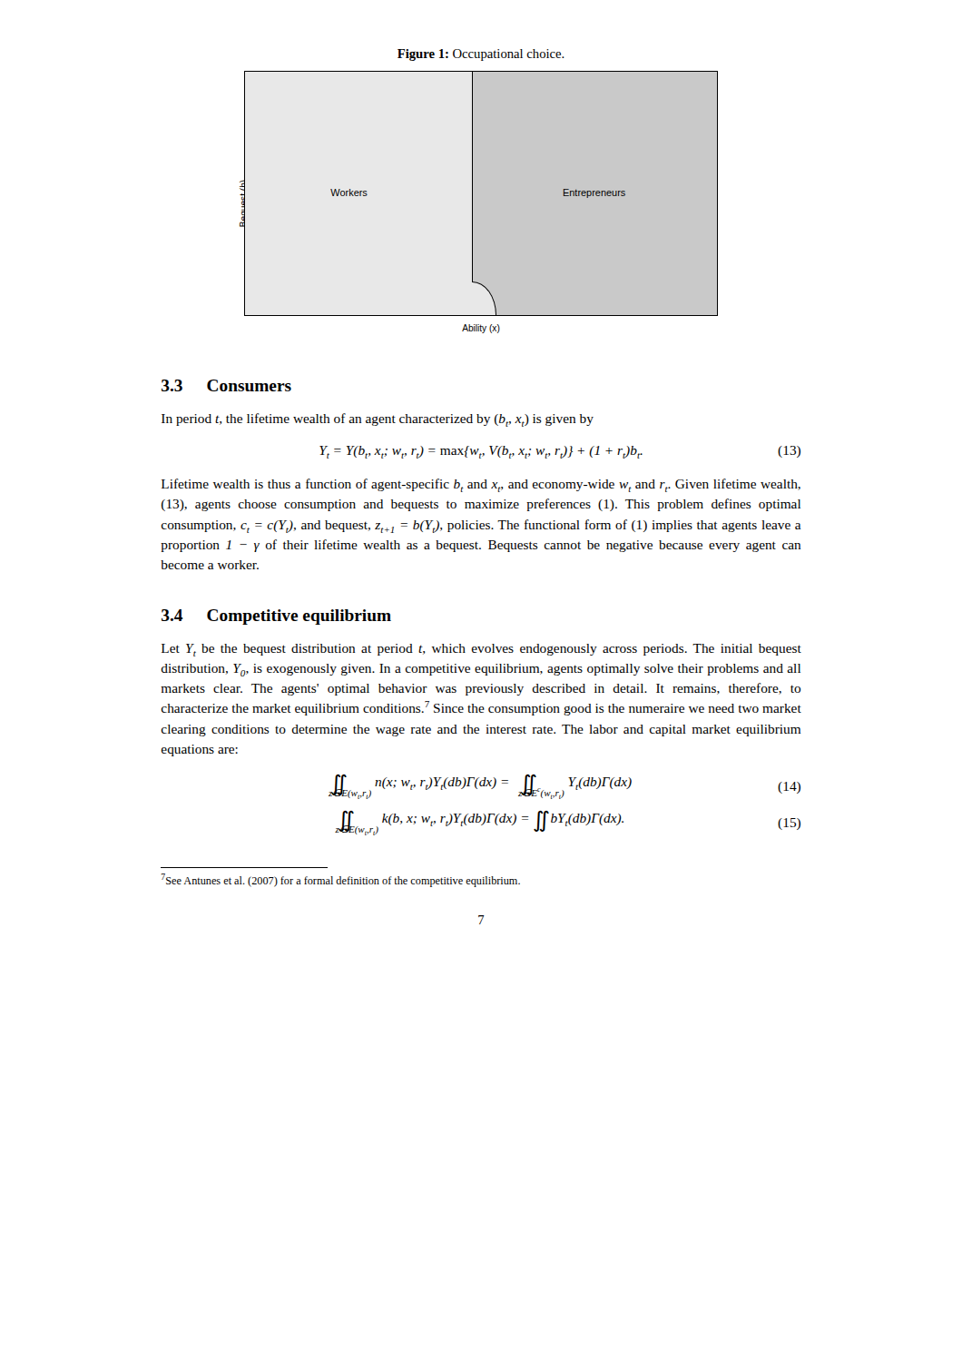Figure 1: Occupational choice.
Bequest (b)
Workers
Entrepreneurs
Ability (x)
3.3 Consumers
In period t, the lifetime wealth of an agent characterized by (bt, xt) is given by
Yt = Y(bt, xt; wt, rt) = max{wt, V(bt, xt; wt, rt)} + (1 + rt)bt. (13)
Lifetime wealth is thus a function of agent-specific bt and xt, and economy-wide wt and rt. Given lifetime wealth, (13), agents choose consumption and bequests to maximize preferences (1). This problem defines optimal consumption, ct = c(Yt), and bequest, zt+1 = b(Yt), policies. The functional form of (1) implies that agents leave a proportion 1 − γ of their lifetime wealth as a bequest. Bequests cannot be negative because every agent can become a worker.
3.4 Competitive equilibrium
Let Υt be the bequest distribution at period t, which evolves endogenously across periods. The initial bequest distribution, Υ0, is exogenously given. In a competitive equilibrium, agents optimally solve their problems and all markets clear. The agents' optimal behavior was previously described in detail. It remains, therefore, to characterize the market equilibrium conditions.7 Since the consumption good is the numeraire we need two market clearing conditions to determine the wage rate and the interest rate. The labor and capital market equilibrium equations are:
∬z∈E(wt,rt) n(x; wt, rt)Υt(db)Γ(dx) = ∬z∈Ec(wt,rt) Υt(db)Γ(dx) (14)
∬z∈E(wt,rt) k(b, x; wt, rt)Υt(db)Γ(dx) = ∬bΥt(db)Γ(dx). (15)
7See Antunes et al. (2007) for a formal definition of the competitive equilibrium.
7